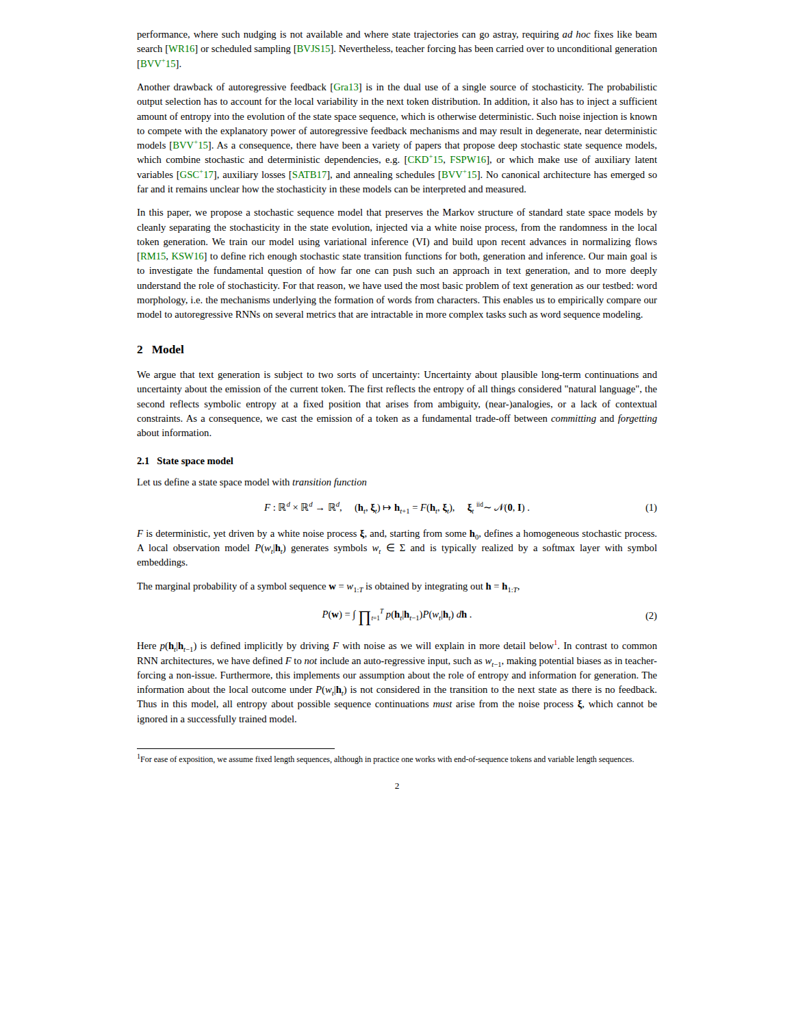performance, where such nudging is not available and where state trajectories can go astray, requiring ad hoc fixes like beam search [WR16] or scheduled sampling [BVJS15]. Nevertheless, teacher forcing has been carried over to unconditional generation [BVV+15].
Another drawback of autoregressive feedback [Gra13] is in the dual use of a single source of stochasticity. The probabilistic output selection has to account for the local variability in the next token distribution. In addition, it also has to inject a sufficient amount of entropy into the evolution of the state space sequence, which is otherwise deterministic. Such noise injection is known to compete with the explanatory power of autoregressive feedback mechanisms and may result in degenerate, near deterministic models [BVV+15]. As a consequence, there have been a variety of papers that propose deep stochastic state sequence models, which combine stochastic and deterministic dependencies, e.g. [CKD+15, FSPW16], or which make use of auxiliary latent variables [GSC+17], auxiliary losses [SATB17], and annealing schedules [BVV+15]. No canonical architecture has emerged so far and it remains unclear how the stochasticity in these models can be interpreted and measured.
In this paper, we propose a stochastic sequence model that preserves the Markov structure of standard state space models by cleanly separating the stochasticity in the state evolution, injected via a white noise process, from the randomness in the local token generation. We train our model using variational inference (VI) and build upon recent advances in normalizing flows [RM15, KSW16] to define rich enough stochastic state transition functions for both, generation and inference. Our main goal is to investigate the fundamental question of how far one can push such an approach in text generation, and to more deeply understand the role of stochasticity. For that reason, we have used the most basic problem of text generation as our testbed: word morphology, i.e. the mechanisms underlying the formation of words from characters. This enables us to empirically compare our model to autoregressive RNNs on several metrics that are intractable in more complex tasks such as word sequence modeling.
2 Model
We argue that text generation is subject to two sorts of uncertainty: Uncertainty about plausible long-term continuations and uncertainty about the emission of the current token. The first reflects the entropy of all things considered "natural language", the second reflects symbolic entropy at a fixed position that arises from ambiguity, (near-)analogies, or a lack of contextual constraints. As a consequence, we cast the emission of a token as a fundamental trade-off between committing and forgetting about information.
2.1 State space model
Let us define a state space model with transition function
F : ℝd × ℝd → ℝd, (ht, ξt) ↦ ht+1 = F(ht, ξt), ξt iid∼ 𝒩(0, I) . (1)
F is deterministic, yet driven by a white noise process ξ, and, starting from some h0, defines a homogeneous stochastic process. A local observation model P(wt|ht) generates symbols wt ∈ Σ and is typically realized by a softmax layer with symbol embeddings.
The marginal probability of a symbol sequence w = w1:T is obtained by integrating out h = h1:T,
P(w) = ∫ ∏t=1T p(ht|ht−1)P(wt|ht) dh . (2)
Here p(ht|ht−1) is defined implicitly by driving F with noise as we will explain in more detail below1. In contrast to common RNN architectures, we have defined F to not include an auto-regressive input, such as wt−1, making potential biases as in teacher-forcing a non-issue. Furthermore, this implements our assumption about the role of entropy and information for generation. The information about the local outcome under P(wt|ht) is not considered in the transition to the next state as there is no feedback. Thus in this model, all entropy about possible sequence continuations must arise from the noise process ξ, which cannot be ignored in a successfully trained model.
1For ease of exposition, we assume fixed length sequences, although in practice one works with end-of-sequence tokens and variable length sequences.
2